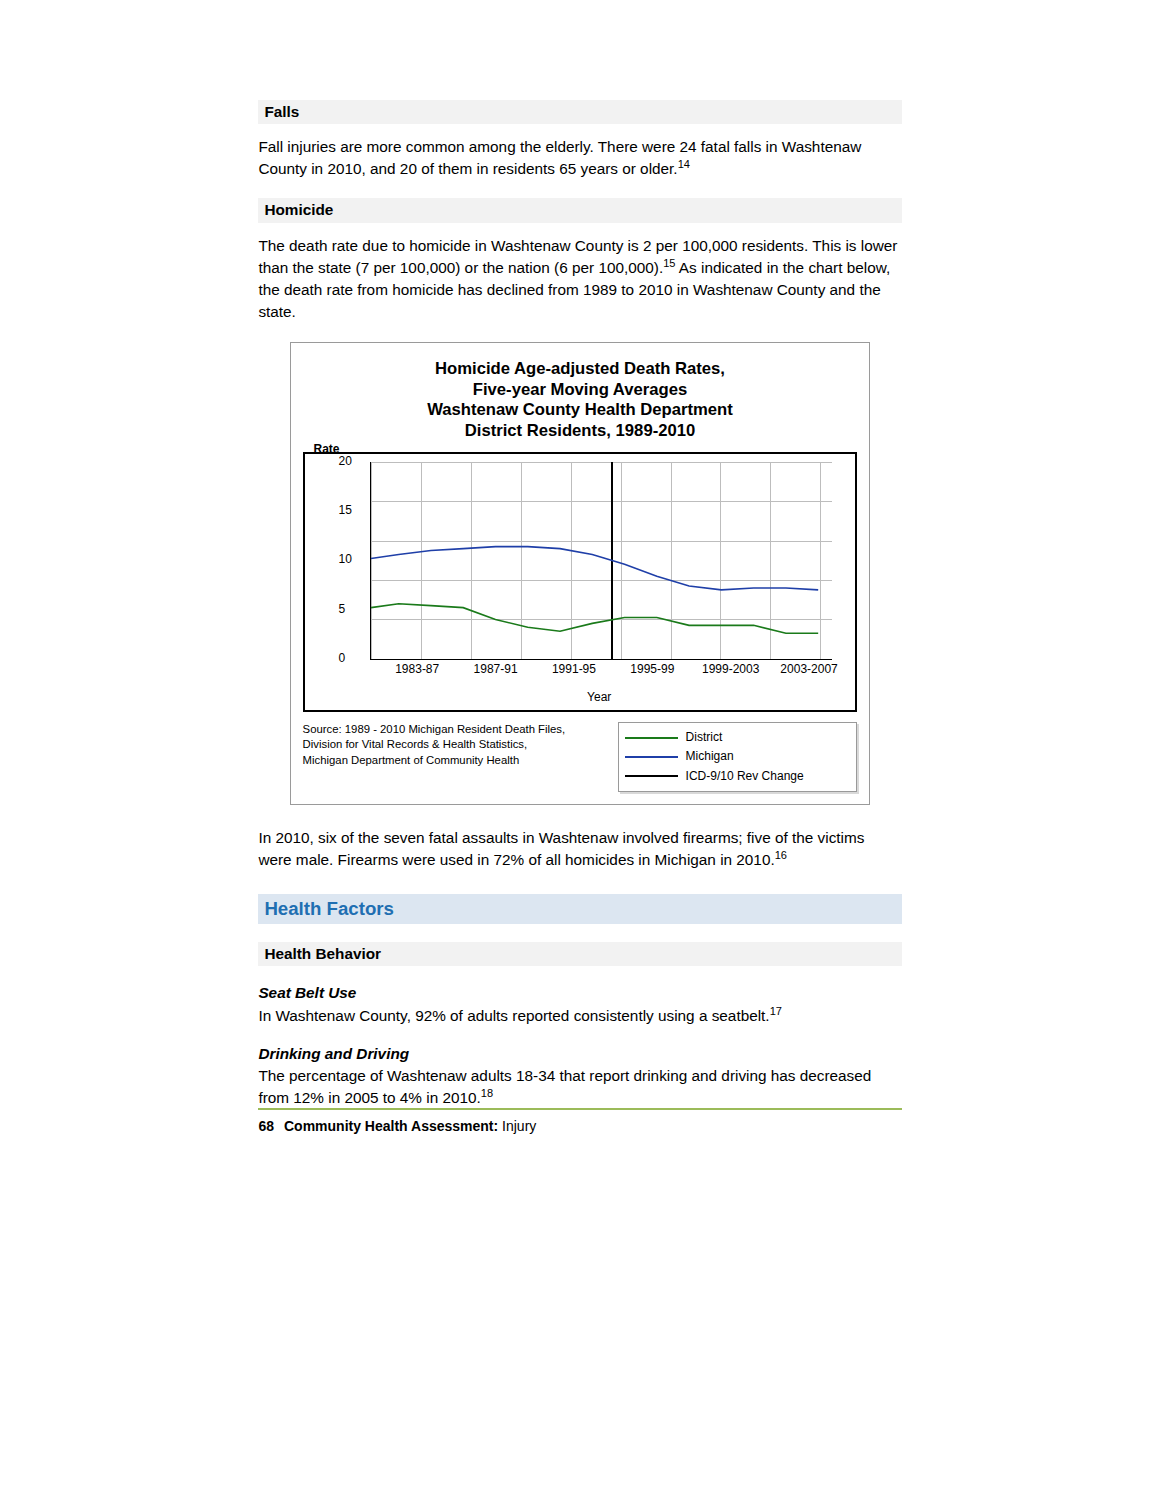Falls
Fall injuries are more common among the elderly. There were 24 fatal falls in Washtenaw County in 2010, and 20 of them in residents 65 years or older.14
Homicide
The death rate due to homicide in Washtenaw County is 2 per 100,000 residents. This is lower than the state (7 per 100,000) or the nation (6 per 100,000).15 As indicated in the chart below, the death rate from homicide has declined from 1989 to 2010 in Washtenaw County and the state.
Homicide Age-adjusted Death Rates,
Five-year Moving Averages
Washtenaw County Health Department
District Residents, 1989-2010
Rate
20
15
10
5
0
1983-87
1987-91
1991-95
1995-99
1999-2003
2003-2007
Year
Source: 1989 - 2010 Michigan Resident Death Files,
Division for Vital Records & Health Statistics,
Michigan Department of Community Health
District
Michigan
ICD-9/10 Rev Change
In 2010, six of the seven fatal assaults in Washtenaw involved firearms; five of the victims were male. Firearms were used in 72% of all homicides in Michigan in 2010.16
Health Factors
Health Behavior
Seat Belt Use
In Washtenaw County, 92% of adults reported consistently using a seatbelt.17
Drinking and Driving
The percentage of Washtenaw adults 18-34 that report drinking and driving has decreased from 12% in 2005 to 4% in 2010.18
68 Community Health Assessment: Injury